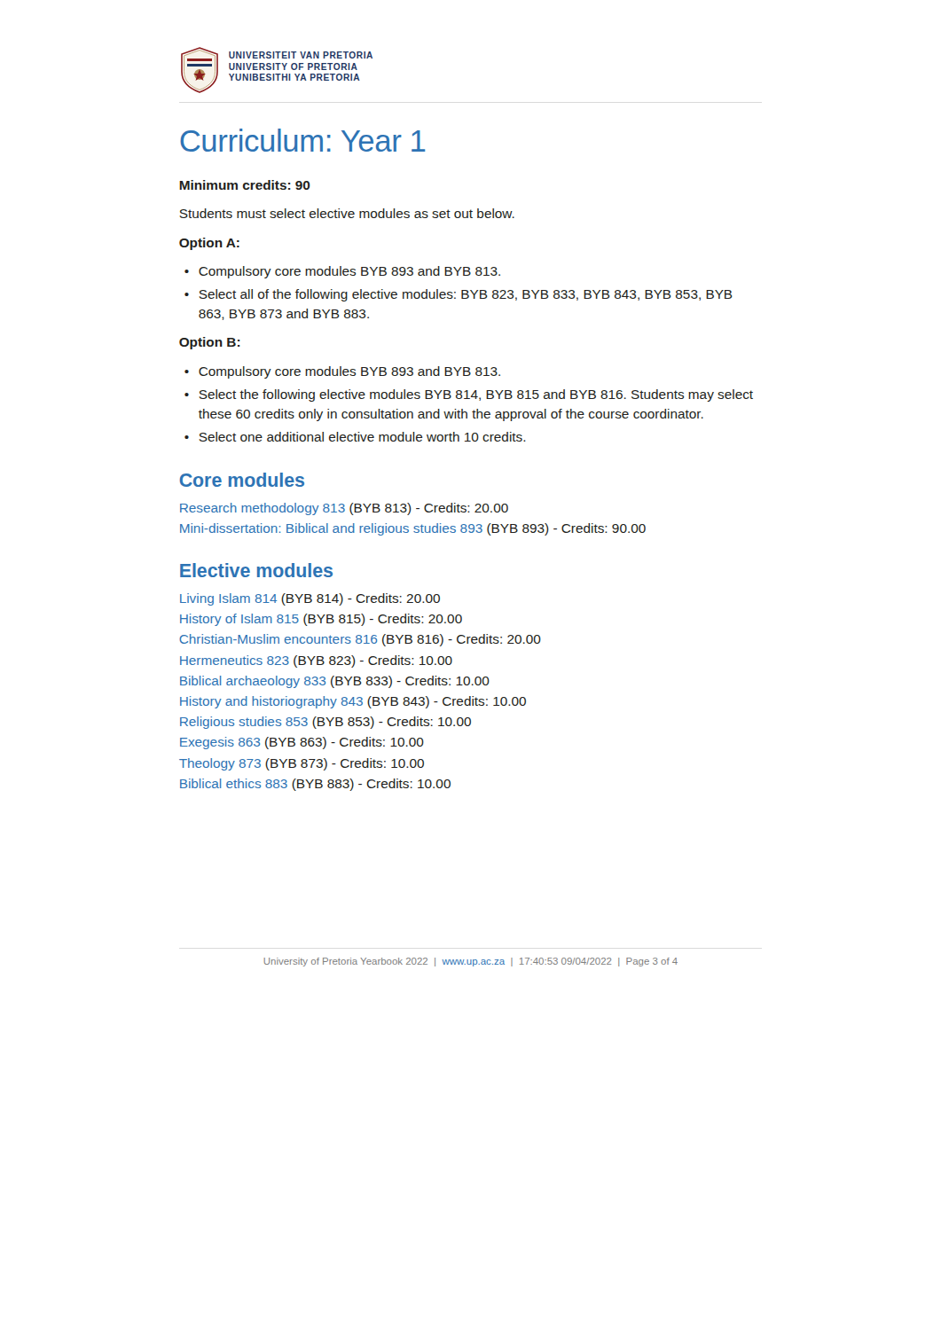Universiteit van Pretoria University of Pretoria Yunibesithi ya Pretoria
Curriculum: Year 1
Minimum credits: 90
Students must select elective modules as set out below.
Option A:
Compulsory core modules BYB 893 and BYB 813.
Select all of the following elective modules: BYB 823, BYB 833, BYB 843, BYB 853, BYB 863, BYB 873 and BYB 883.
Option B:
Compulsory core modules BYB 893 and BYB 813.
Select the following elective modules BYB 814, BYB 815 and BYB 816. Students may select these 60 credits only in consultation and with the approval of the course coordinator.
Select one additional elective module worth 10 credits.
Core modules
Research methodology 813 (BYB 813) - Credits: 20.00
Mini-dissertation: Biblical and religious studies 893 (BYB 893) - Credits: 90.00
Elective modules
Living Islam 814 (BYB 814) - Credits: 20.00
History of Islam 815 (BYB 815) - Credits: 20.00
Christian-Muslim encounters 816 (BYB 816) - Credits: 20.00
Hermeneutics 823 (BYB 823) - Credits: 10.00
Biblical archaeology 833 (BYB 833) - Credits: 10.00
History and historiography 843 (BYB 843) - Credits: 10.00
Religious studies 853 (BYB 853) - Credits: 10.00
Exegesis 863 (BYB 863) - Credits: 10.00
Theology 873 (BYB 873) - Credits: 10.00
Biblical ethics 883 (BYB 883) - Credits: 10.00
University of Pretoria Yearbook 2022 | www.up.ac.za | 17:40:53 09/04/2022 | Page 3 of 4